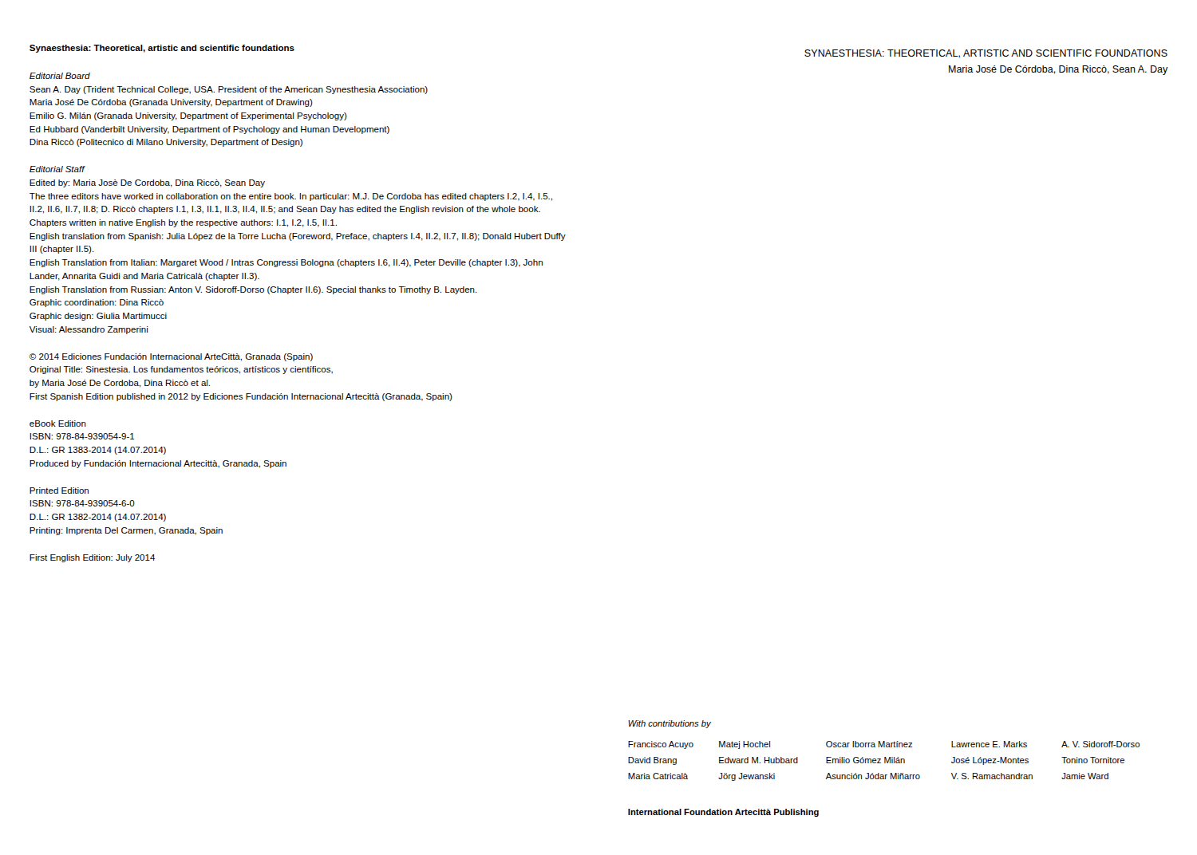Synaesthesia: Theoretical, artistic and scientific foundations
Editorial Board
Sean A. Day (Trident Technical College, USA. President of the American Synesthesia Association)
Maria José De Córdoba (Granada University, Department of Drawing)
Emilio G. Milán (Granada University, Department of Experimental Psychology)
Ed Hubbard (Vanderbilt University, Department of Psychology and Human Development)
Dina Riccò (Politecnico di Milano University, Department of Design)
Editorial Staff
Edited by: Maria Josè De Cordoba, Dina Riccò, Sean Day
The three editors have worked in collaboration on the entire book. In particular: M.J. De Cordoba has edited chapters I.2, I.4, I.5., II.2, II.6, II.7, II.8; D. Riccò chapters I.1, I.3, II.1, II.3, II.4, II.5; and Sean Day has edited the English revision of the whole book.
Chapters written in native English by the respective authors: I.1, I.2, I.5, II.1.
English translation from Spanish: Julia López de la Torre Lucha (Foreword, Preface, chapters I.4, II.2, II.7, II.8); Donald Hubert Duffy III (chapter II.5).
English Translation from Italian: Margaret Wood / Intras Congressi Bologna (chapters I.6, II.4), Peter Deville (chapter I.3), John Lander, Annarita Guidi and Maria Catricalà (chapter II.3).
English Translation from Russian: Anton V. Sidoroff-Dorso (Chapter II.6). Special thanks to Timothy B. Layden.
Graphic coordination: Dina Riccò
Graphic design: Giulia Martimucci
Visual: Alessandro Zamperini
© 2014 Ediciones Fundación Internacional ArteCittà, Granada (Spain)
Original Title: Sinestesia. Los fundamentos teóricos, artísticos y científicos,
by Maria José De Cordoba, Dina Riccò et al.
First Spanish Edition published in 2012 by Ediciones Fundación Internacional Artecittà (Granada, Spain)
eBook Edition
ISBN: 978-84-939054-9-1
D.L.: GR 1383-2014 (14.07.2014)
Produced by Fundación Internacional Artecittà, Granada, Spain
Printed Edition
ISBN: 978-84-939054-6-0
D.L.: GR 1382-2014 (14.07.2014)
Printing: Imprenta Del Carmen, Granada, Spain
First English Edition: July 2014
SYNAESTHESIA: THEORETICAL, ARTISTIC AND SCIENTIFIC FOUNDATIONS
Maria José De Córdoba, Dina Riccò, Sean A. Day
With contributions by
| Francisco Acuyo | Matej Hochel | Oscar Iborra Martínez | Lawrence E. Marks | A. V. Sidoroff-Dorso |
| David Brang | Edward M. Hubbard | Emilio Gómez Milán | José López-Montes | Tonino Tornitore |
| Maria Catricalà | Jörg Jewanski | Asunción Jódar Miñarro | V. S. Ramachandran | Jamie Ward |
International Foundation Artecittà Publishing